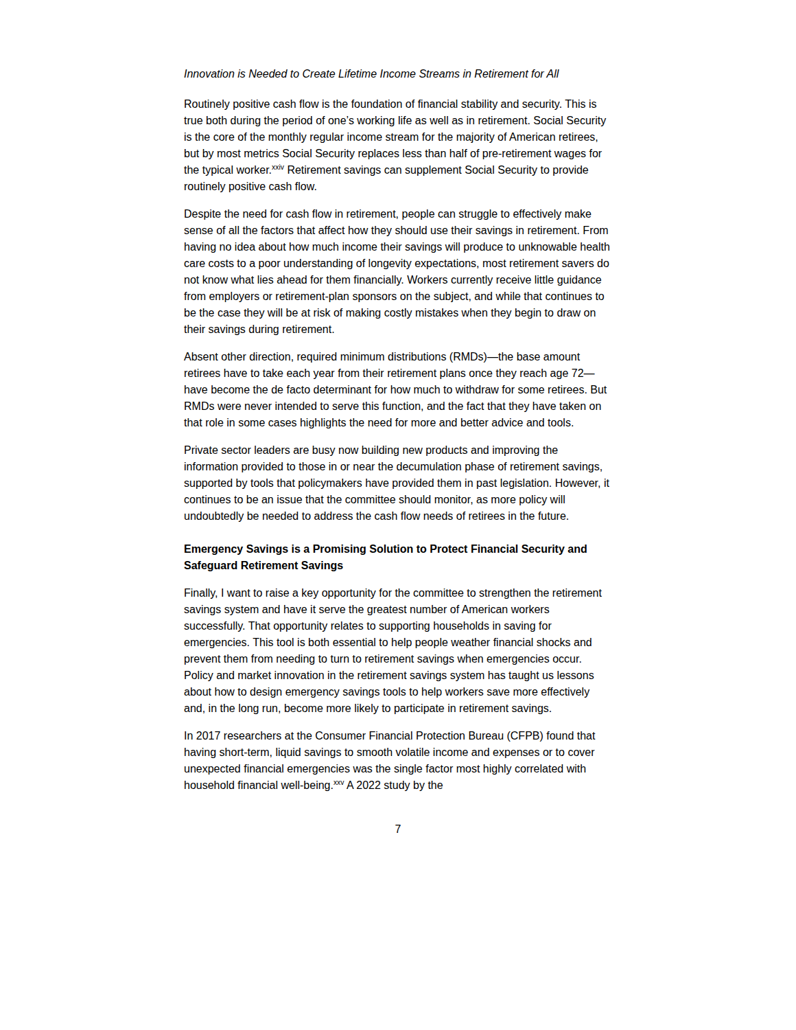Innovation is Needed to Create Lifetime Income Streams in Retirement for All
Routinely positive cash flow is the foundation of financial stability and security. This is true both during the period of one’s working life as well as in retirement. Social Security is the core of the monthly regular income stream for the majority of American retirees, but by most metrics Social Security replaces less than half of pre-retirement wages for the typical worker.xxiv Retirement savings can supplement Social Security to provide routinely positive cash flow.
Despite the need for cash flow in retirement, people can struggle to effectively make sense of all the factors that affect how they should use their savings in retirement. From having no idea about how much income their savings will produce to unknowable health care costs to a poor understanding of longevity expectations, most retirement savers do not know what lies ahead for them financially. Workers currently receive little guidance from employers or retirement-plan sponsors on the subject, and while that continues to be the case they will be at risk of making costly mistakes when they begin to draw on their savings during retirement.
Absent other direction, required minimum distributions (RMDs)—the base amount retirees have to take each year from their retirement plans once they reach age 72—have become the de facto determinant for how much to withdraw for some retirees. But RMDs were never intended to serve this function, and the fact that they have taken on that role in some cases highlights the need for more and better advice and tools.
Private sector leaders are busy now building new products and improving the information provided to those in or near the decumulation phase of retirement savings, supported by tools that policymakers have provided them in past legislation. However, it continues to be an issue that the committee should monitor, as more policy will undoubtedly be needed to address the cash flow needs of retirees in the future.
Emergency Savings is a Promising Solution to Protect Financial Security and Safeguard Retirement Savings
Finally, I want to raise a key opportunity for the committee to strengthen the retirement savings system and have it serve the greatest number of American workers successfully. That opportunity relates to supporting households in saving for emergencies. This tool is both essential to help people weather financial shocks and prevent them from needing to turn to retirement savings when emergencies occur. Policy and market innovation in the retirement savings system has taught us lessons about how to design emergency savings tools to help workers save more effectively and, in the long run, become more likely to participate in retirement savings.
In 2017 researchers at the Consumer Financial Protection Bureau (CFPB) found that having short-term, liquid savings to smooth volatile income and expenses or to cover unexpected financial emergencies was the single factor most highly correlated with household financial well-being.xxv A 2022 study by the
7